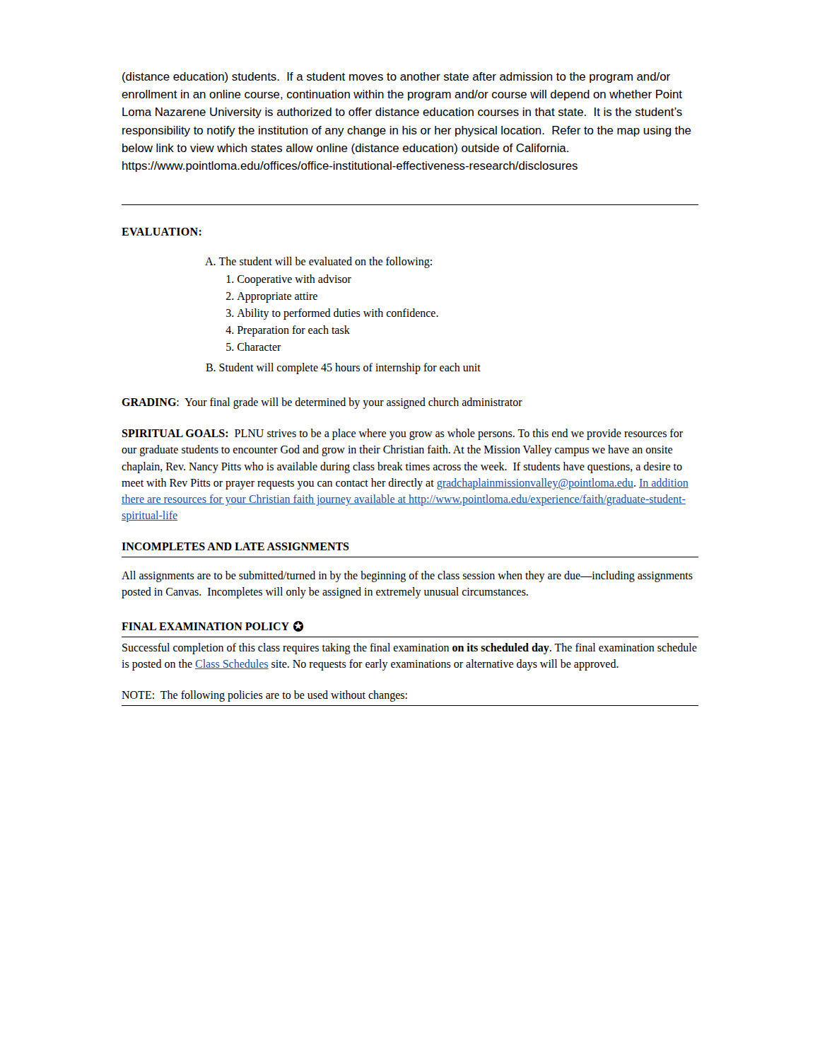(distance education) students. If a student moves to another state after admission to the program and/or enrollment in an online course, continuation within the program and/or course will depend on whether Point Loma Nazarene University is authorized to offer distance education courses in that state. It is the student’s responsibility to notify the institution of any change in his or her physical location. Refer to the map using the below link to view which states allow online (distance education) outside of California. https://www.pointloma.edu/offices/office-institutional-effectiveness-research/disclosures
EVALUATION:
The student will be evaluated on the following:
Cooperative with advisor
Appropriate attire
Ability to performed duties with confidence.
Preparation for each task
Character
Student will complete 45 hours of internship for each unit
GRADING: Your final grade will be determined by your assigned church administrator
SPIRITUAL GOALS: PLNU strives to be a place where you grow as whole persons. To this end we provide resources for our graduate students to encounter God and grow in their Christian faith. At the Mission Valley campus we have an onsite chaplain, Rev. Nancy Pitts who is available during class break times across the week. If students have questions, a desire to meet with Rev Pitts or prayer requests you can contact her directly at gradchaplainmissionvalley@pointloma.edu. In addition there are resources for your Christian faith journey available at http://www.pointloma.edu/experience/faith/graduate-student-spiritual-life
INCOMPLETES AND LATE ASSIGNMENTS
All assignments are to be submitted/turned in by the beginning of the class session when they are due—including assignments posted in Canvas. Incompletes will only be assigned in extremely unusual circumstances.
FINAL EXAMINATION POLICY★
Successful completion of this class requires taking the final examination on its scheduled day. The final examination schedule is posted on the Class Schedules site. No requests for early examinations or alternative days will be approved.
NOTE: The following policies are to be used without changes: